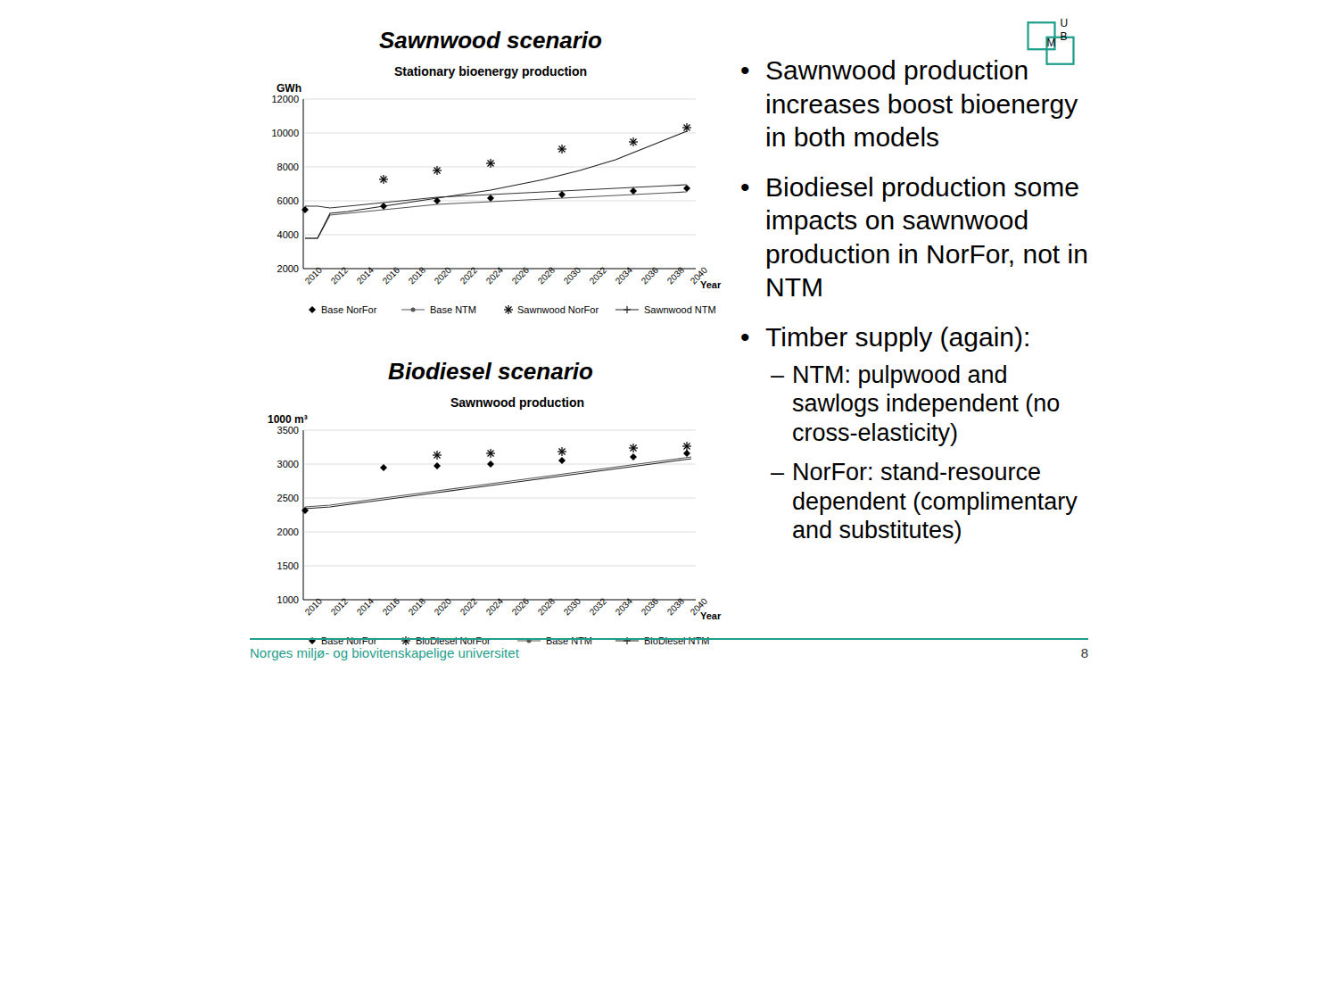U B M
Sawnwood scenario
Stationary bioenergy production GWh 12000 10000 8000 6000 4000 2000 2010 2012 2014 2016 2018 2020 2022 2024 2026 2028 2030 2032 2034 2036 2038 2040 Year Base NorFor Base NTM Sawnwood NorFor Sawnwood NTM
Biodiesel scenario
Sawnwood production 1000 m³ 3500 3000 2500 2000 1500 1000 2010 2012 2014 2016 2018 2020 2022 2024 2026 2028 2030 2032 2034 2036 2038 2040 Year Base NorFor BioDiesel NorFor Base NTM BioDiesel NTM
Sawnwood production increases boost bioenergy in both models
Biodiesel production some impacts on sawnwood production in NorFor, not in NTM
Timber supply (again):
NTM: pulpwood and sawlogs independent (no cross-elasticity)
NorFor: stand-resource dependent (complimentary and substitutes)
Norges miljø- og biovitenskapelige universitet 8